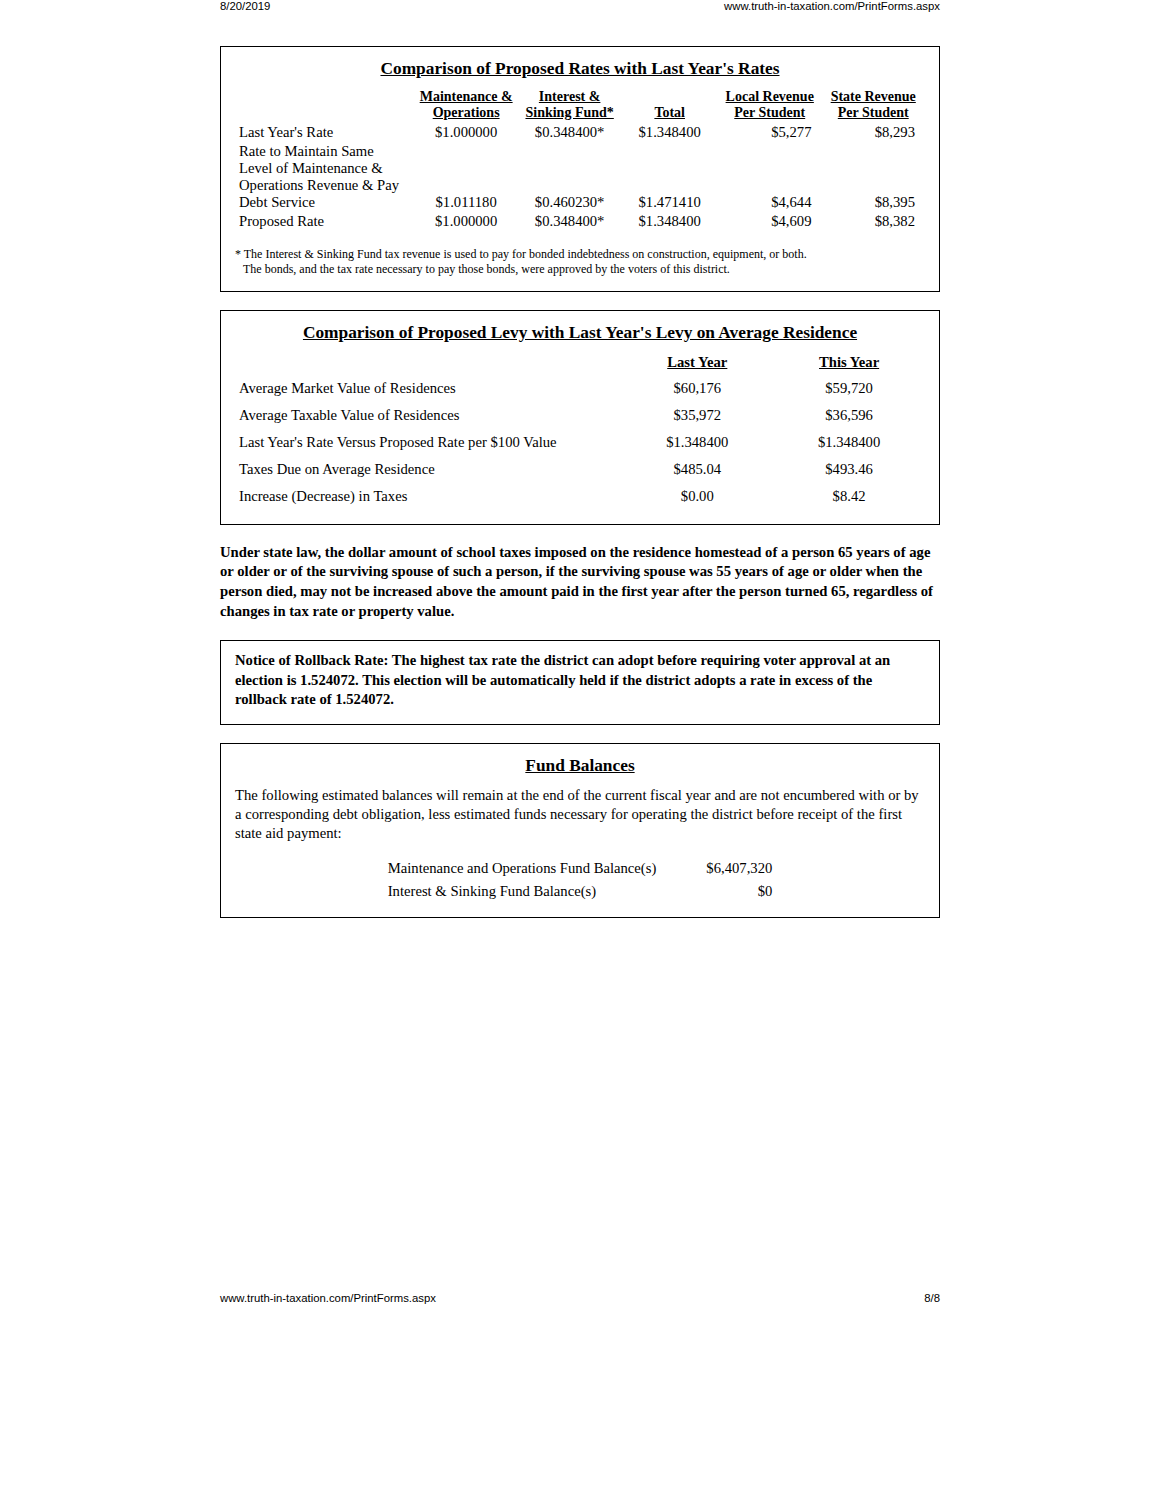8/20/2019 www.truth-in-taxation.com/PrintForms.aspx
Comparison of Proposed Rates with Last Year's Rates
| | Maintenance & Operations | Interest & Sinking Fund* | Total | Local Revenue Per Student | State Revenue Per Student |
| --- | --- | --- | --- | --- | --- |
| Last Year's Rate | $1.000000 | $0.348400* | $1.348400 | $5,277 | $8,293 |
| Rate to Maintain Same Level of Maintenance & Operations Revenue & Pay Debt Service | $1.011180 | $0.460230* | $1.471410 | $4,644 | $8,395 |
| Proposed Rate | $1.000000 | $0.348400* | $1.348400 | $4,609 | $8,382 |
* The Interest & Sinking Fund tax revenue is used to pay for bonded indebtedness on construction, equipment, or both. The bonds, and the tax rate necessary to pay those bonds, were approved by the voters of this district.
Comparison of Proposed Levy with Last Year's Levy on Average Residence
| | Last Year | This Year |
| --- | --- | --- |
| Average Market Value of Residences | $60,176 | $59,720 |
| Average Taxable Value of Residences | $35,972 | $36,596 |
| Last Year's Rate Versus Proposed Rate per $100 Value | $1.348400 | $1.348400 |
| Taxes Due on Average Residence | $485.04 | $493.46 |
| Increase (Decrease) in Taxes | $0.00 | $8.42 |
Under state law, the dollar amount of school taxes imposed on the residence homestead of a person 65 years of age or older or of the surviving spouse of such a person, if the surviving spouse was 55 years of age or older when the person died, may not be increased above the amount paid in the first year after the person turned 65, regardless of changes in tax rate or property value.
Notice of Rollback Rate: The highest tax rate the district can adopt before requiring voter approval at an election is 1.524072. This election will be automatically held if the district adopts a rate in excess of the rollback rate of 1.524072.
Fund Balances
The following estimated balances will remain at the end of the current fiscal year and are not encumbered with or by a corresponding debt obligation, less estimated funds necessary for operating the district before receipt of the first state aid payment:
| Maintenance and Operations Fund Balance(s) | $6,407,320 |
| Interest & Sinking Fund Balance(s) | $0 |
www.truth-in-taxation.com/PrintForms.aspx 8/8